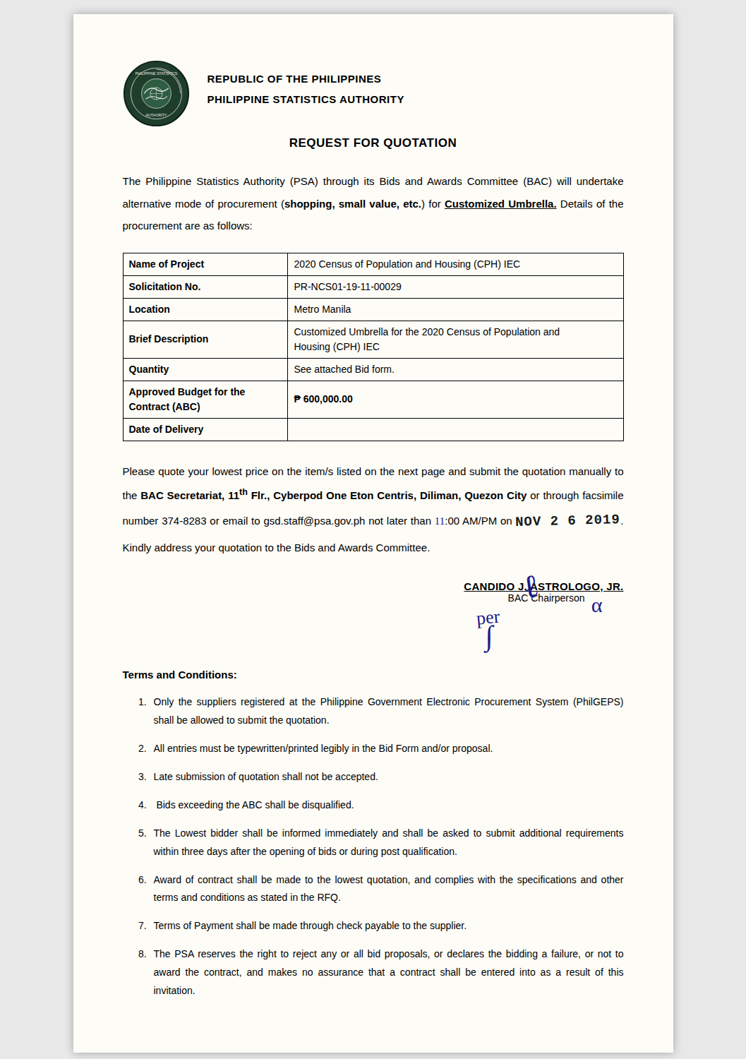PHILIPPINE STATISTICS AUTHORITY
REPUBLIC OF THE PHILIPPINES
PHILIPPINE STATISTICS AUTHORITY
REQUEST FOR QUOTATION
The Philippine Statistics Authority (PSA) through its Bids and Awards Committee (BAC) will undertake alternative mode of procurement (shopping, small value, etc.) for Customized Umbrella. Details of the procurement are as follows:
| Name of Project | 2020 Census of Population and Housing (CPH) IEC |
| Solicitation No. | PR-NCS01-19-11-00029 |
| Location | Metro Manila |
| Brief Description | Customized Umbrella for the 2020 Census of Population and Housing (CPH) IEC |
| Quantity | See attached Bid form. |
| Approved Budget for the Contract (ABC) | ₱ 600,000.00 |
| Date of Delivery | |
Please quote your lowest price on the item/s listed on the next page and submit the quotation manually to the BAC Secretariat, 11th Flr., Cyberpod One Eton Centris, Diliman, Quezon City or through facsimile number 374-8283 or email to gsd.staff@psa.gov.ph not later than 11:00 AM/PM on NOV 2 6 2019. Kindly address your quotation to the Bids and Awards Committee.
ℓ per ∫ α
CANDIDO J. ASTROLOGO, JR.
BAC Chairperson
Terms and Conditions:
Only the suppliers registered at the Philippine Government Electronic Procurement System (PhilGEPS) shall be allowed to submit the quotation.
All entries must be typewritten/printed legibly in the Bid Form and/or proposal.
Late submission of quotation shall not be accepted.
Bids exceeding the ABC shall be disqualified.
The Lowest bidder shall be informed immediately and shall be asked to submit additional requirements within three days after the opening of bids or during post qualification.
Award of contract shall be made to the lowest quotation, and complies with the specifications and other terms and conditions as stated in the RFQ.
Terms of Payment shall be made through check payable to the supplier.
The PSA reserves the right to reject any or all bid proposals, or declares the bidding a failure, or not to award the contract, and makes no assurance that a contract shall be entered into as a result of this invitation.